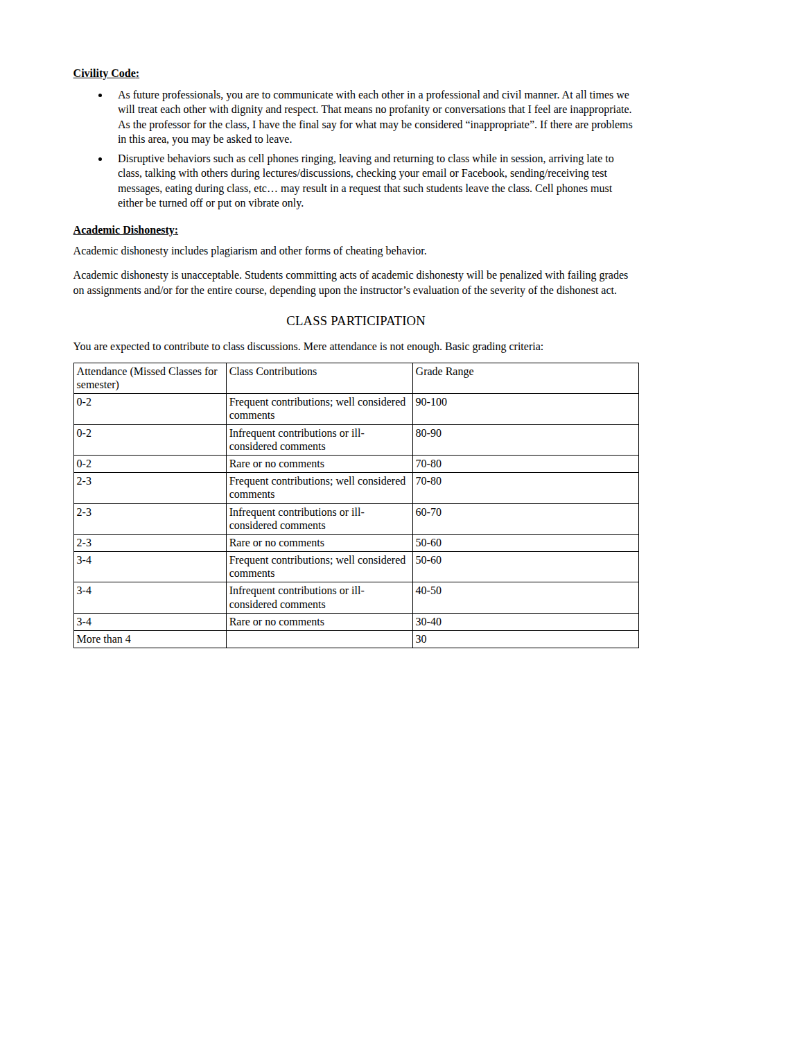Civility Code:
As future professionals, you are to communicate with each other in a professional and civil manner. At all times we will treat each other with dignity and respect. That means no profanity or conversations that I feel are inappropriate. As the professor for the class, I have the final say for what may be considered “inappropriate”. If there are problems in this area, you may be asked to leave.
Disruptive behaviors such as cell phones ringing, leaving and returning to class while in session, arriving late to class, talking with others during lectures/discussions, checking your email or Facebook, sending/receiving test messages, eating during class, etc… may result in a request that such students leave the class. Cell phones must either be turned off or put on vibrate only.
Academic Dishonesty:
Academic dishonesty includes plagiarism and other forms of cheating behavior.
Academic dishonesty is unacceptable. Students committing acts of academic dishonesty will be penalized with failing grades on assignments and/or for the entire course, depending upon the instructor’s evaluation of the severity of the dishonest act.
CLASS PARTICIPATION
You are expected to contribute to class discussions. Mere attendance is not enough. Basic grading criteria:
| Attendance (Missed Classes for semester) | Class Contributions | Grade Range |
| 0-2 | Frequent contributions; well considered comments | 90-100 |
| 0-2 | Infrequent contributions or ill-considered comments | 80-90 |
| 0-2 | Rare or no comments | 70-80 |
| 2-3 | Frequent contributions; well considered comments | 70-80 |
| 2-3 | Infrequent contributions or ill-considered comments | 60-70 |
| 2-3 | Rare or no comments | 50-60 |
| 3-4 | Frequent contributions; well considered comments | 50-60 |
| 3-4 | Infrequent contributions or ill-considered comments | 40-50 |
| 3-4 | Rare or no comments | 30-40 |
| More than 4 | | 30 |